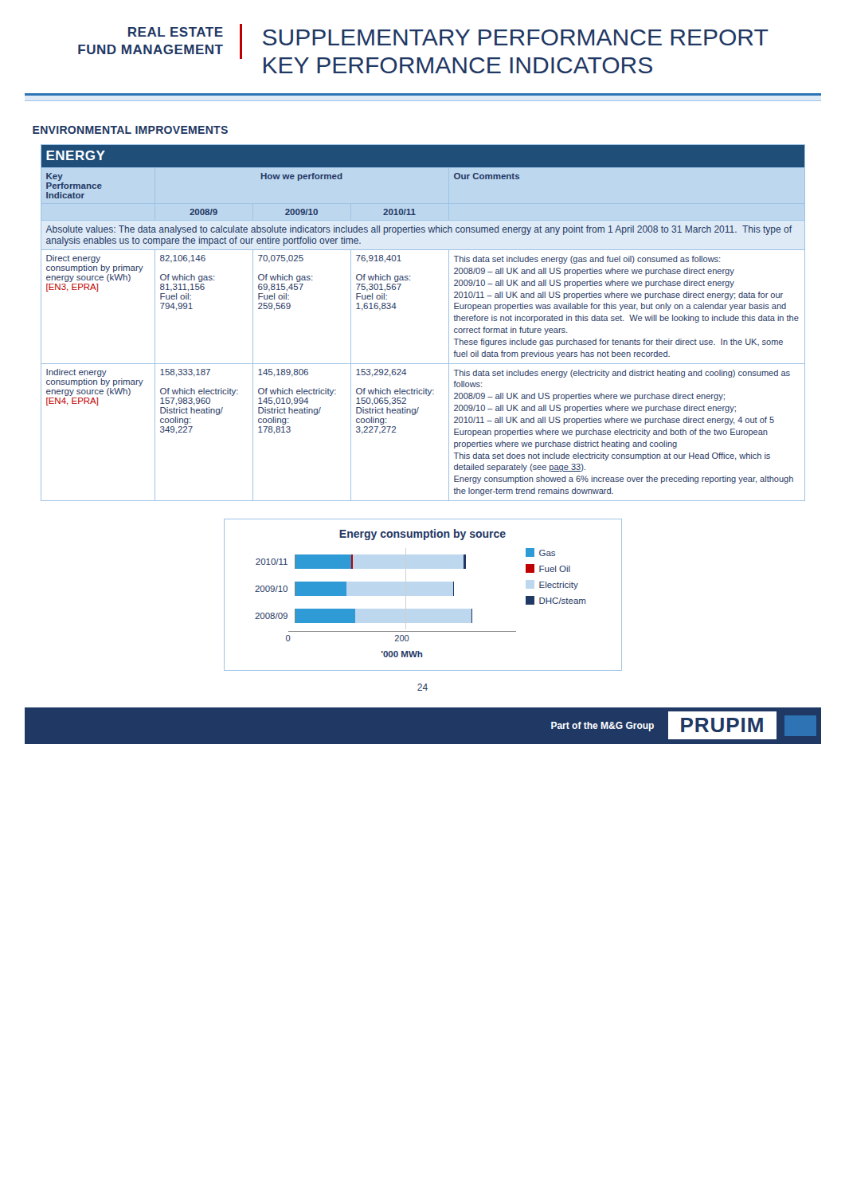REAL ESTATE
FUND MANAGEMENT
SUPPLEMENTARY PERFORMANCE REPORT
KEY PERFORMANCE INDICATORS
ENVIRONMENTAL IMPROVEMENTS
| ENERGY |
| Key Performance Indicator | How we performed | Our Comments |
| | 2008/9 | 2009/10 | 2010/11 | |
| Absolute values: The data analysed to calculate absolute indicators includes all properties which consumed energy at any point from 1 April 2008 to 31 March 2011. This type of analysis enables us to compare the impact of our entire portfolio over time. |
| Direct energy consumption by primary energy source (kWh) [EN3, EPRA] | 82,106,146 Of which gas: 81,311,156 Fuel oil: 794,991 | 70,075,025 Of which gas: 69,815,457 Fuel oil: 259,569 | 76,918,401 Of which gas: 75,301,567 Fuel oil: 1,616,834 | This data set includes energy (gas and fuel oil) consumed as follows: 2008/09 – all UK and all US properties where we purchase direct energy 2009/10 – all UK and all US properties where we purchase direct energy 2010/11 – all UK and all US properties where we purchase direct energy; data for our European properties was available for this year, but only on a calendar year basis and therefore is not incorporated in this data set. We will be looking to include this data in the correct format in future years. These figures include gas purchased for tenants for their direct use. In the UK, some fuel oil data from previous years has not been recorded. |
| Indirect energy consumption by primary energy source (kWh) [EN4, EPRA] | 158,333,187 Of which electricity: 157,983,960 District heating/ cooling: 349,227 | 145,189,806 Of which electricity: 145,010,994 District heating/ cooling: 178,813 | 153,292,624 Of which electricity: 150,065,352 District heating/ cooling: 3,227,272 | This data set includes energy (electricity and district heating and cooling) consumed as follows: 2008/09 – all UK and US properties where we purchase direct energy; 2009/10 – all UK and all US properties where we purchase direct energy; 2010/11 – all UK and all US properties where we purchase direct energy, 4 out of 5 European properties where we purchase electricity and both of the two European properties where we purchase district heating and cooling This data set does not include electricity consumption at our Head Office, which is detailed separately (see page 33 ). Energy consumption showed a 6% increase over the preceding reporting year, although the longer-term trend remains downward. |
Energy consumption by source
2010/11
2009/10
2008/09
0 200
'000 MWh
Gas
Fuel Oil
Electricity
DHC/steam
24
Part of the M&G Group
PRUPIM